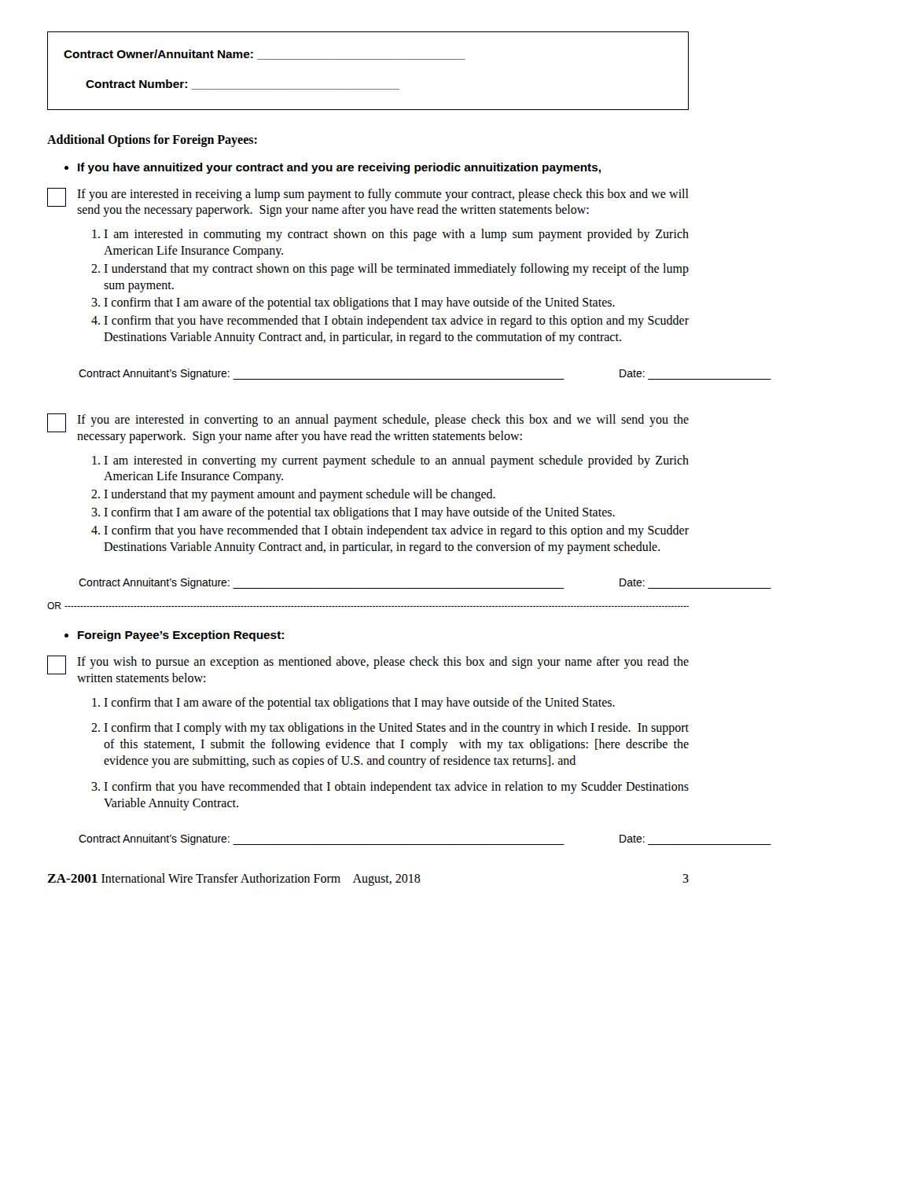Contract Owner/Annuitant Name: _______________________________
Contract Number: _______________________________
Additional Options for Foreign Payees:
If you have annuitized your contract and you are receiving periodic annuitization payments,
If you are interested in receiving a lump sum payment to fully commute your contract, please check this box and we will send you the necessary paperwork. Sign your name after you have read the written statements below:
I am interested in commuting my contract shown on this page with a lump sum payment provided by Zurich American Life Insurance Company.
I understand that my contract shown on this page will be terminated immediately following my receipt of the lump sum payment.
I confirm that I am aware of the potential tax obligations that I may have outside of the United States.
I confirm that you have recommended that I obtain independent tax advice in regard to this option and my Scudder Destinations Variable Annuity Contract and, in particular, in regard to the commutation of my contract.
Contract Annuitant’s Signature: ______________________________________________________ Date: ____________________
If you are interested in converting to an annual payment schedule, please check this box and we will send you the necessary paperwork. Sign your name after you have read the written statements below:
I am interested in converting my current payment schedule to an annual payment schedule provided by Zurich American Life Insurance Company.
I understand that my payment amount and payment schedule will be changed.
I confirm that I am aware of the potential tax obligations that I may have outside of the United States.
I confirm that you have recommended that I obtain independent tax advice in regard to this option and my Scudder Destinations Variable Annuity Contract and, in particular, in regard to the conversion of my payment schedule.
Contract Annuitant’s Signature: ______________________________________________________ Date: ____________________
OR -------------------------------------------------------------------------------------------------------------------------------------------------------------------------------------------------------------------
Foreign Payee’s Exception Request:
If you wish to pursue an exception as mentioned above, please check this box and sign your name after you read the written statements below:
I confirm that I am aware of the potential tax obligations that I may have outside of the United States.
I confirm that I comply with my tax obligations in the United States and in the country in which I reside. In support of this statement, I submit the following evidence that I comply with my tax obligations: [here describe the evidence you are submitting, such as copies of U.S. and country of residence tax returns]. and
I confirm that you have recommended that I obtain independent tax advice in relation to my Scudder Destinations Variable Annuity Contract.
Contract Annuitant’s Signature: ______________________________________________________ Date: ____________________
ZA-2001 International Wire Transfer Authorization Form August, 2018 3